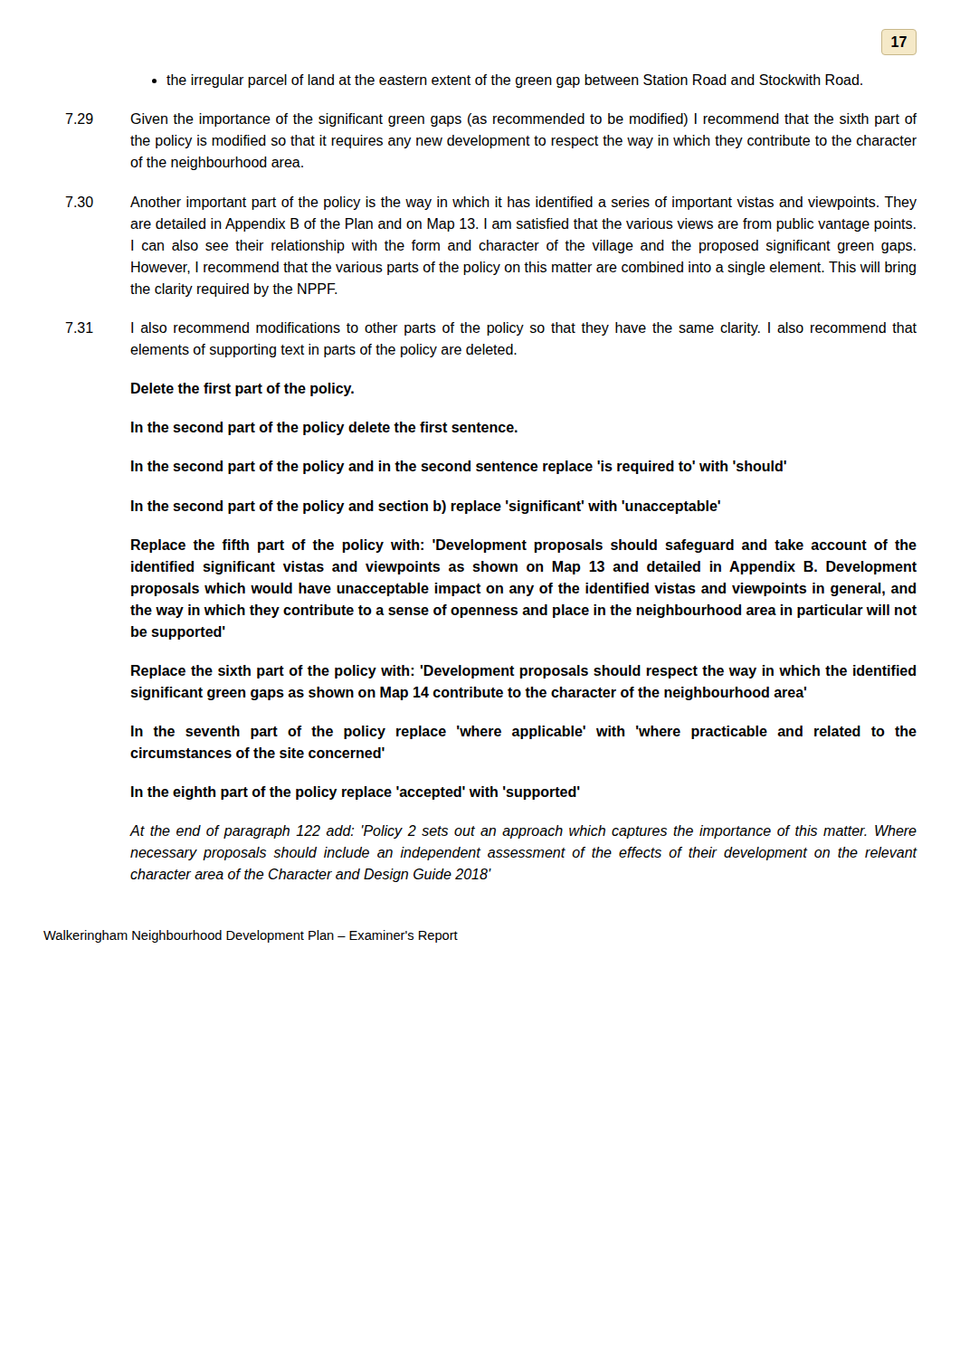17
the irregular parcel of land at the eastern extent of the green gap between Station Road and Stockwith Road.
7.29
Given the importance of the significant green gaps (as recommended to be modified) I recommend that the sixth part of the policy is modified so that it requires any new development to respect the way in which they contribute to the character of the neighbourhood area.
7.30
Another important part of the policy is the way in which it has identified a series of important vistas and viewpoints. They are detailed in Appendix B of the Plan and on Map 13. I am satisfied that the various views are from public vantage points. I can also see their relationship with the form and character of the village and the proposed significant green gaps. However, I recommend that the various parts of the policy on this matter are combined into a single element. This will bring the clarity required by the NPPF.
7.31
I also recommend modifications to other parts of the policy so that they have the same clarity. I also recommend that elements of supporting text in parts of the policy are deleted.
Delete the first part of the policy.
In the second part of the policy delete the first sentence.
In the second part of the policy and in the second sentence replace 'is required to' with 'should'
In the second part of the policy and section b) replace 'significant' with 'unacceptable'
Replace the fifth part of the policy with: 'Development proposals should safeguard and take account of the identified significant vistas and viewpoints as shown on Map 13 and detailed in Appendix B. Development proposals which would have unacceptable impact on any of the identified vistas and viewpoints in general, and the way in which they contribute to a sense of openness and place in the neighbourhood area in particular will not be supported'
Replace the sixth part of the policy with: 'Development proposals should respect the way in which the identified significant green gaps as shown on Map 14 contribute to the character of the neighbourhood area'
In the seventh part of the policy replace 'where applicable' with 'where practicable and related to the circumstances of the site concerned'
In the eighth part of the policy replace 'accepted' with 'supported'
At the end of paragraph 122 add: 'Policy 2 sets out an approach which captures the importance of this matter. Where necessary proposals should include an independent assessment of the effects of their development on the relevant character area of the Character and Design Guide 2018'
Walkeringham Neighbourhood Development Plan – Examiner's Report